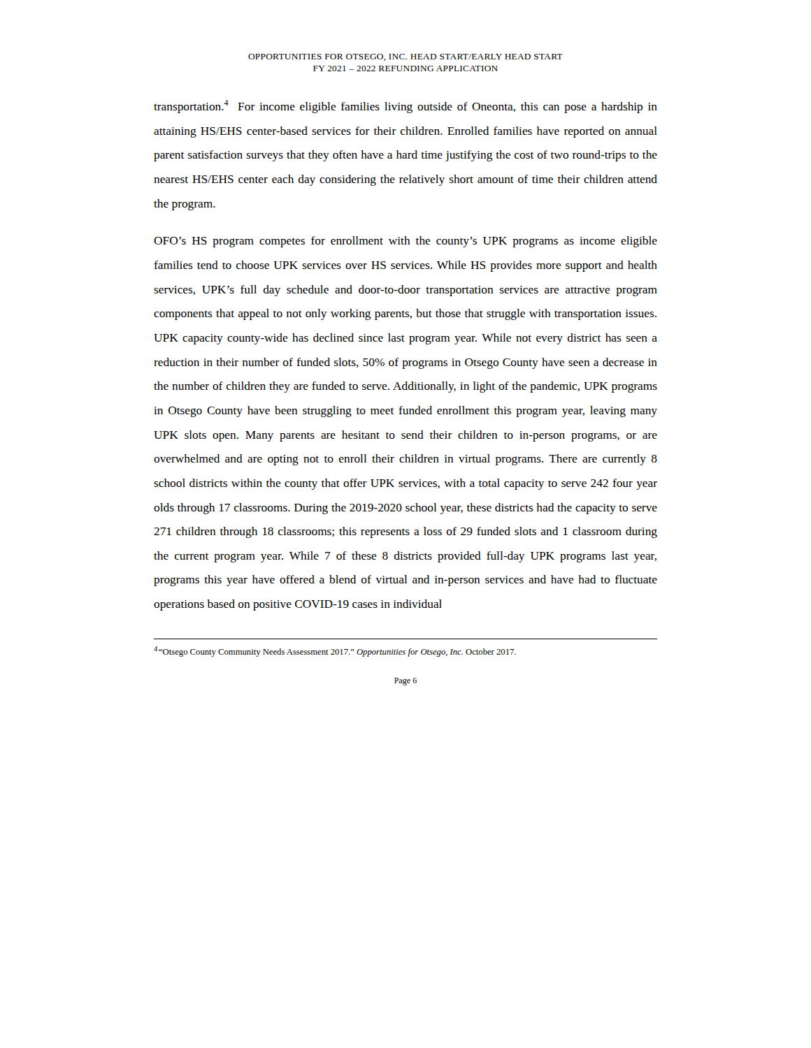Opportunities for Otsego, Inc. Head Start/Early Head Start FY 2021 – 2022 Refunding Application
transportation.4 For income eligible families living outside of Oneonta, this can pose a hardship in attaining HS/EHS center-based services for their children. Enrolled families have reported on annual parent satisfaction surveys that they often have a hard time justifying the cost of two round-trips to the nearest HS/EHS center each day considering the relatively short amount of time their children attend the program.
OFO’s HS program competes for enrollment with the county’s UPK programs as income eligible families tend to choose UPK services over HS services. While HS provides more support and health services, UPK’s full day schedule and door-to-door transportation services are attractive program components that appeal to not only working parents, but those that struggle with transportation issues. UPK capacity county-wide has declined since last program year. While not every district has seen a reduction in their number of funded slots, 50% of programs in Otsego County have seen a decrease in the number of children they are funded to serve. Additionally, in light of the pandemic, UPK programs in Otsego County have been struggling to meet funded enrollment this program year, leaving many UPK slots open. Many parents are hesitant to send their children to in-person programs, or are overwhelmed and are opting not to enroll their children in virtual programs. There are currently 8 school districts within the county that offer UPK services, with a total capacity to serve 242 four year olds through 17 classrooms. During the 2019-2020 school year, these districts had the capacity to serve 271 children through 18 classrooms; this represents a loss of 29 funded slots and 1 classroom during the current program year. While 7 of these 8 districts provided full-day UPK programs last year, programs this year have offered a blend of virtual and in-person services and have had to fluctuate operations based on positive COVID-19 cases in individual
4“Otsego County Community Needs Assessment 2017.” Opportunities for Otsego, Inc. October 2017.
Page 6